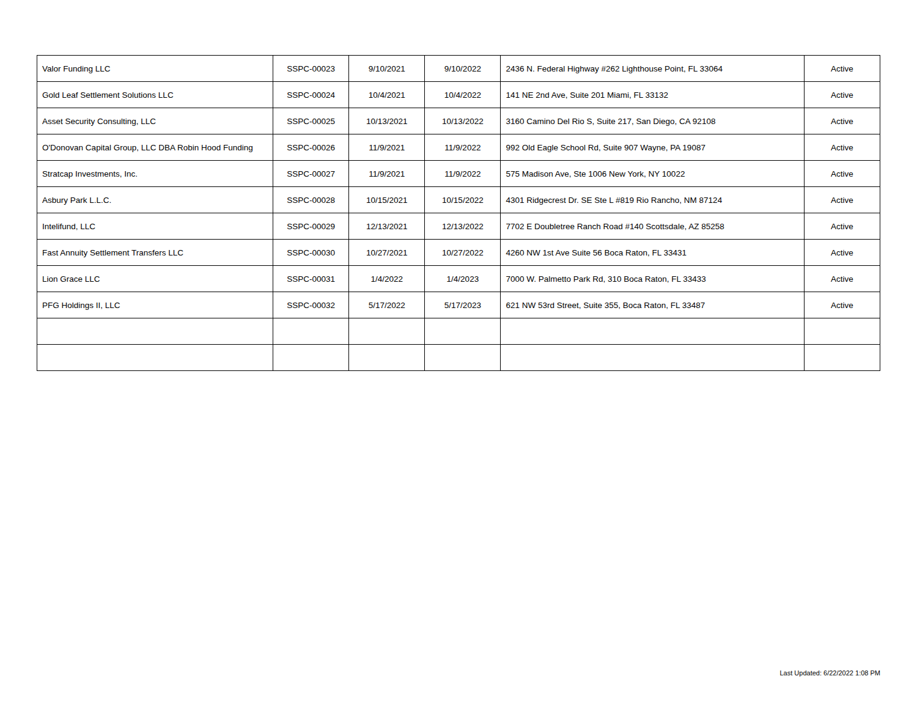| Valor Funding LLC | SSPC-00023 | 9/10/2021 | 9/10/2022 | 2436 N. Federal Highway #262 Lighthouse Point, FL 33064 | Active |
| Gold Leaf Settlement Solutions LLC | SSPC-00024 | 10/4/2021 | 10/4/2022 | 141 NE 2nd Ave, Suite 201 Miami, FL 33132 | Active |
| Asset Security Consulting, LLC | SSPC-00025 | 10/13/2021 | 10/13/2022 | 3160 Camino Del Rio S, Suite 217, San Diego, CA 92108 | Active |
| O'Donovan Capital Group, LLC DBA Robin Hood Funding | SSPC-00026 | 11/9/2021 | 11/9/2022 | 992 Old Eagle School Rd, Suite 907 Wayne, PA 19087 | Active |
| Stratcap Investments, Inc. | SSPC-00027 | 11/9/2021 | 11/9/2022 | 575 Madison Ave, Ste 1006 New York, NY 10022 | Active |
| Asbury Park L.L.C. | SSPC-00028 | 10/15/2021 | 10/15/2022 | 4301 Ridgecrest Dr. SE Ste L #819 Rio Rancho, NM 87124 | Active |
| Intelifund, LLC | SSPC-00029 | 12/13/2021 | 12/13/2022 | 7702 E Doubletree Ranch Road #140 Scottsdale, AZ 85258 | Active |
| Fast Annuity Settlement Transfers LLC | SSPC-00030 | 10/27/2021 | 10/27/2022 | 4260 NW 1st Ave Suite 56 Boca Raton, FL 33431 | Active |
| Lion Grace LLC | SSPC-00031 | 1/4/2022 | 1/4/2023 | 7000 W. Palmetto Park Rd, 310 Boca Raton, FL 33433 | Active |
| PFG Holdings II, LLC | SSPC-00032 | 5/17/2022 | 5/17/2023 | 621 NW 53rd Street, Suite 355, Boca Raton, FL 33487 | Active |
Last Updated: 6/22/2022 1:08 PM